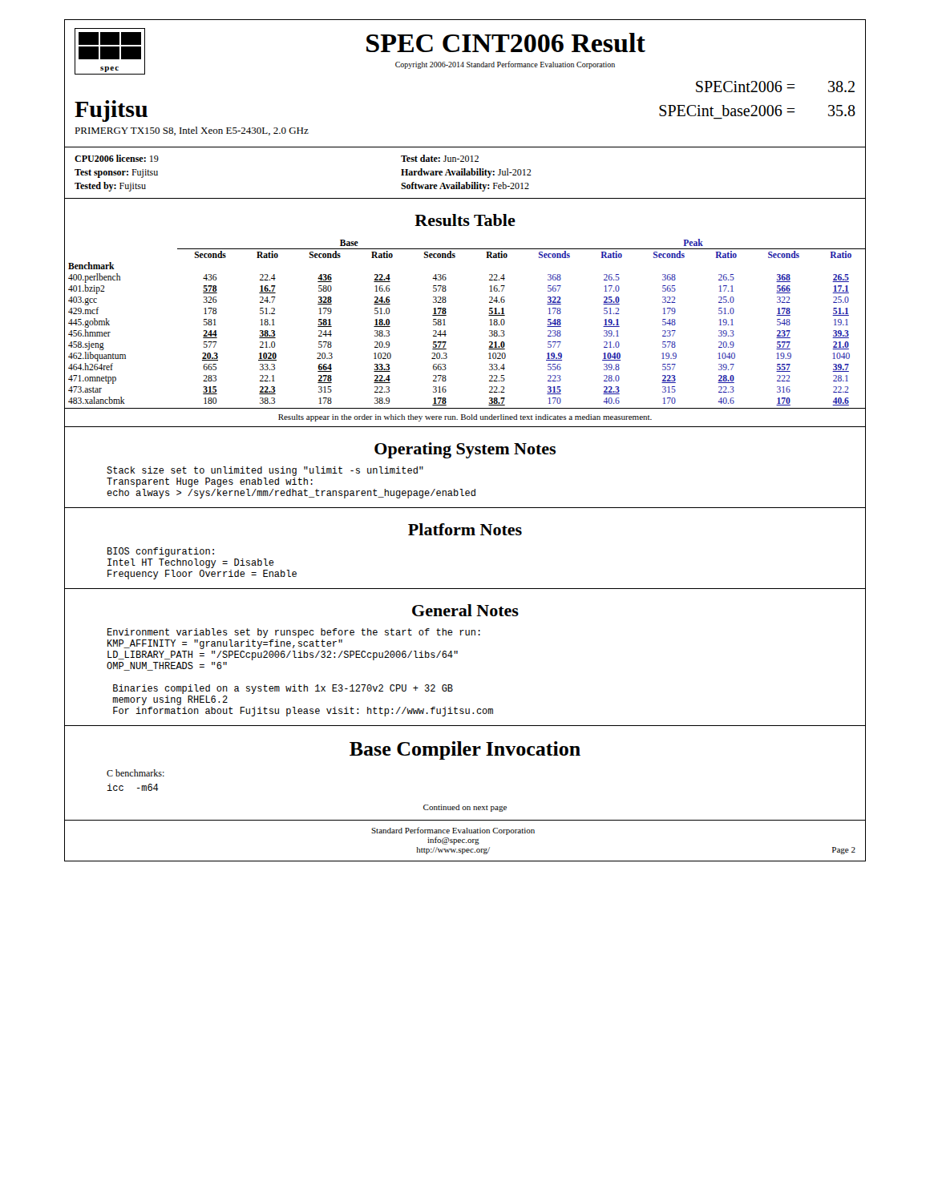spec
SPEC CINT2006 Result
Copyright 2006-2014 Standard Performance Evaluation Corporation
Fujitsu
SPECint2006 = 38.2
SPECint_base2006 = 35.8
PRIMERGY TX150 S8, Intel Xeon E5-2430L, 2.0 GHz
| CPU2006 license: 19 | Test date: Jun-2012 |
| Test sponsor: Fujitsu | Hardware Availability: Jul-2012 |
| Tested by: Fujitsu | Software Availability: Feb-2012 |
Results Table
| | Base | Peak |
| --- | --- | --- |
| Seconds | Ratio | Seconds | Ratio | Seconds | Ratio | Seconds | Ratio | Seconds | Ratio | Seconds | Ratio |
| Benchmark | |
| 400.perlbench | 436 | 22.4 | 436 | 22.4 | 436 | 22.4 | 368 | 26.5 | 368 | 26.5 | 368 | 26.5 |
| 401.bzip2 | 578 | 16.7 | 580 | 16.6 | 578 | 16.7 | 567 | 17.0 | 565 | 17.1 | 566 | 17.1 |
| 403.gcc | 326 | 24.7 | 328 | 24.6 | 328 | 24.6 | 322 | 25.0 | 322 | 25.0 | 322 | 25.0 |
| 429.mcf | 178 | 51.2 | 179 | 51.0 | 178 | 51.1 | 178 | 51.2 | 179 | 51.0 | 178 | 51.1 |
| 445.gobmk | 581 | 18.1 | 581 | 18.0 | 581 | 18.0 | 548 | 19.1 | 548 | 19.1 | 548 | 19.1 |
| 456.hmmer | 244 | 38.3 | 244 | 38.3 | 244 | 38.3 | 238 | 39.1 | 237 | 39.3 | 237 | 39.3 |
| 458.sjeng | 577 | 21.0 | 578 | 20.9 | 577 | 21.0 | 577 | 21.0 | 578 | 20.9 | 577 | 21.0 |
| 462.libquantum | 20.3 | 1020 | 20.3 | 1020 | 20.3 | 1020 | 19.9 | 1040 | 19.9 | 1040 | 19.9 | 1040 |
| 464.h264ref | 665 | 33.3 | 664 | 33.3 | 663 | 33.4 | 556 | 39.8 | 557 | 39.7 | 557 | 39.7 |
| 471.omnetpp | 283 | 22.1 | 278 | 22.4 | 278 | 22.5 | 223 | 28.0 | 223 | 28.0 | 222 | 28.1 |
| 473.astar | 315 | 22.3 | 315 | 22.3 | 316 | 22.2 | 315 | 22.3 | 315 | 22.3 | 316 | 22.2 |
| 483.xalancbmk | 180 | 38.3 | 178 | 38.9 | 178 | 38.7 | 170 | 40.6 | 170 | 40.6 | 170 | 40.6 |
Results appear in the order in which they were run. Bold underlined text indicates a median measurement.
Operating System Notes
Stack size set to unlimited using "ulimit -s unlimited"
Transparent Huge Pages enabled with:
echo always > /sys/kernel/mm/redhat_transparent_hugepage/enabled
Platform Notes
BIOS configuration:
Intel HT Technology = Disable
Frequency Floor Override = Enable
General Notes
Environment variables set by runspec before the start of the run:
KMP_AFFINITY = "granularity=fine,scatter"
LD_LIBRARY_PATH = "/SPECcpu2006/libs/32:/SPECcpu2006/libs/64"
OMP_NUM_THREADS = "6"

 Binaries compiled on a system with 1x E3-1270v2 CPU + 32 GB
 memory using RHEL6.2
 For information about Fujitsu please visit: http://www.fujitsu.com
Base Compiler Invocation
C benchmarks:
icc  -m64
Continued on next page
Standard Performance Evaluation Corporation
info@spec.org
http://www.spec.org/
Page 2